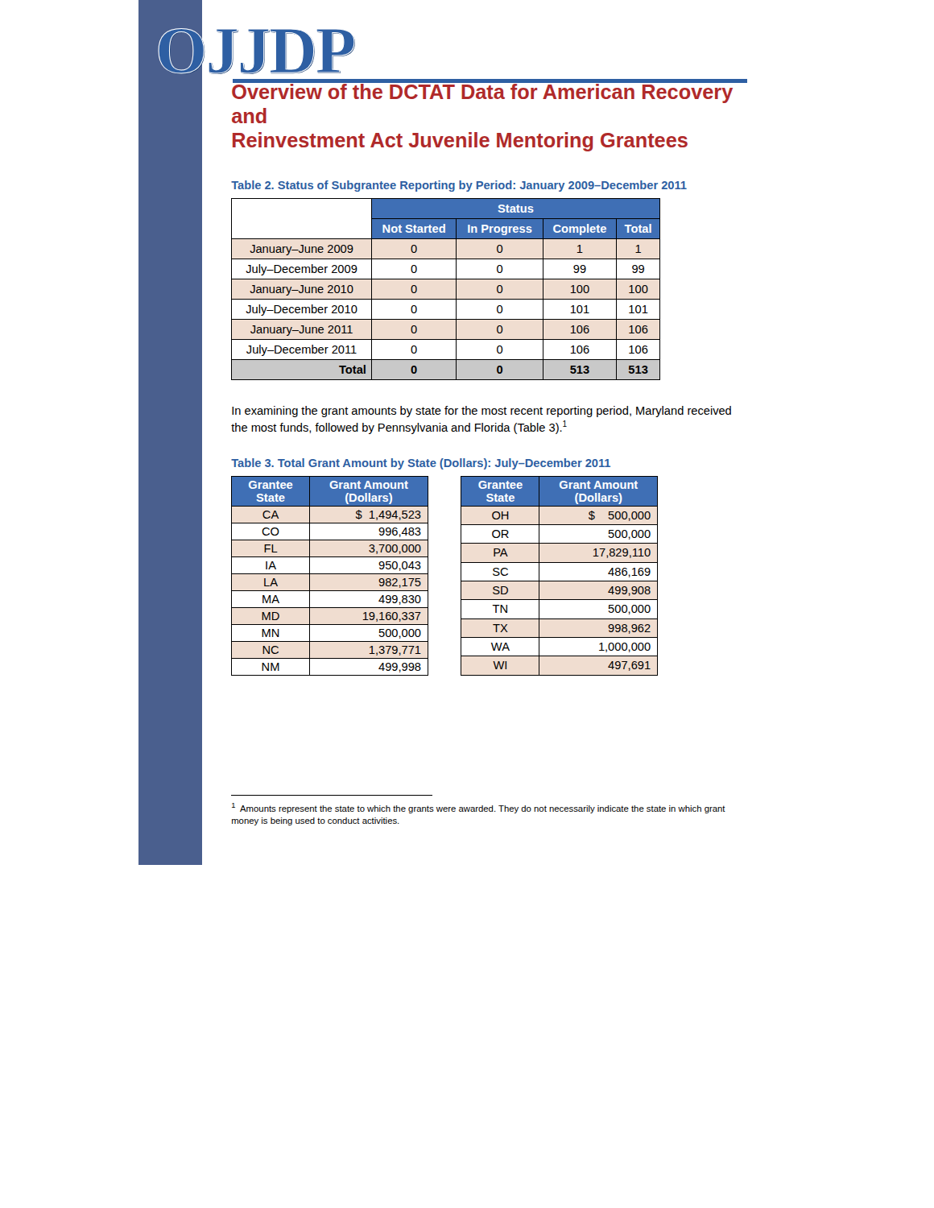OJJDP
Overview of the DCTAT Data for American Recovery and
Reinvestment Act Juvenile Mentoring Grantees
Table 2. Status of Subgrantee Reporting by Period: January 2009–December 2011
| | Status |
| --- | --- |
| Not Started | In Progress | Complete | Total |
| January–June 2009 | 0 | 0 | 1 | 1 |
| July–December 2009 | 0 | 0 | 99 | 99 |
| January–June 2010 | 0 | 0 | 100 | 100 |
| July–December 2010 | 0 | 0 | 101 | 101 |
| January–June 2011 | 0 | 0 | 106 | 106 |
| July–December 2011 | 0 | 0 | 106 | 106 |
| Total | 0 | 0 | 513 | 513 |
In examining the grant amounts by state for the most recent reporting period, Maryland received the most funds, followed by Pennsylvania and Florida (Table 3).1
Table 3. Total Grant Amount by State (Dollars): July–December 2011
| Grantee State | Grant Amount (Dollars) |
| --- | --- |
| CA | $ 1,494,523 |
| CO | 996,483 |
| FL | 3,700,000 |
| IA | 950,043 |
| LA | 982,175 |
| MA | 499,830 |
| MD | 19,160,337 |
| MN | 500,000 |
| NC | 1,379,771 |
| NM | 499,998 |
| Grantee State | Grant Amount (Dollars) |
| --- | --- |
| OH | $ 500,000 |
| OR | 500,000 |
| PA | 17,829,110 |
| SC | 486,169 |
| SD | 499,908 |
| TN | 500,000 |
| TX | 998,962 |
| WA | 1,000,000 |
| WI | 497,691 |
1 Amounts represent the state to which the grants were awarded. They do not necessarily indicate the state in which grant money is being used to conduct activities.